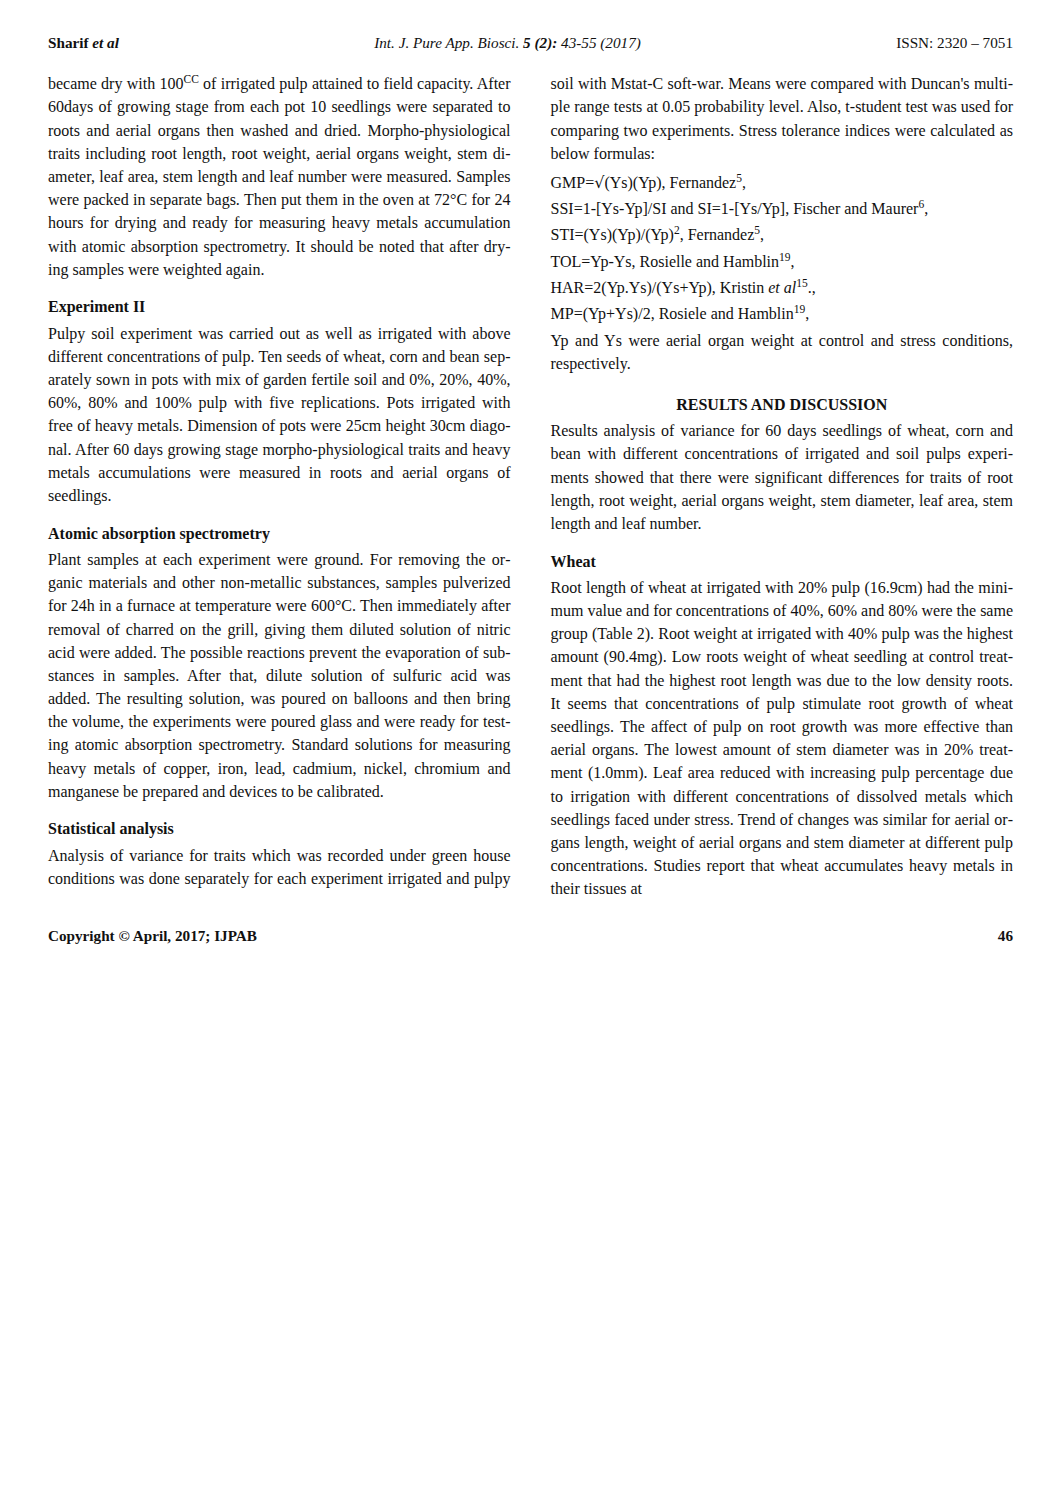Sharif et al Int. J. Pure App. Biosci. 5 (2): 43-55 (2017) ISSN: 2320 – 7051
became dry with 100CC of irrigated pulp attained to field capacity. After 60days of growing stage from each pot 10 seedlings were separated to roots and aerial organs then washed and dried. Morpho-physiological traits including root length, root weight, aerial organs weight, stem diameter, leaf area, stem length and leaf number were measured. Samples were packed in separate bags. Then put them in the oven at 72°C for 24 hours for drying and ready for measuring heavy metals accumulation with atomic absorption spectrometry. It should be noted that after drying samples were weighted again.
Experiment II
Pulpy soil experiment was carried out as well as irrigated with above different concentrations of pulp. Ten seeds of wheat, corn and bean separately sown in pots with mix of garden fertile soil and 0%, 20%, 40%, 60%, 80% and 100% pulp with five replications. Pots irrigated with free of heavy metals. Dimension of pots were 25cm height 30cm diagonal. After 60 days growing stage morpho-physiological traits and heavy metals accumulations were measured in roots and aerial organs of seedlings.
Atomic absorption spectrometry
Plant samples at each experiment were ground. For removing the organic materials and other non-metallic substances, samples pulverized for 24h in a furnace at temperature were 600°C. Then immediately after removal of charred on the grill, giving them diluted solution of nitric acid were added. The possible reactions prevent the evaporation of substances in samples. After that, dilute solution of sulfuric acid was added. The resulting solution, was poured on balloons and then bring the volume, the experiments were poured glass and were ready for testing atomic absorption spectrometry. Standard solutions for measuring heavy metals of copper, iron, lead, cadmium, nickel, chromium and manganese be prepared and devices to be calibrated.
Statistical analysis
Analysis of variance for traits which was recorded under green house conditions was done separately for each experiment irrigated and pulpy soil with Mstat-C soft-war. Means were compared with Duncan's multiple range tests at 0.05 probability level. Also, t-student test was used for comparing two experiments. Stress tolerance indices were calculated as below formulas:
GMP=√(Ys)(Yp), Fernandez5,
SSI=1-[Ys-Yp]/SI and SI=1-[Ys/Yp], Fischer and Maurer6,
STI=(Ys)(Yp)/(Yp)2, Fernandez5,
TOL=Yp-Ys, Rosielle and Hamblin19,
HAR=2(Yp.Ys)/(Ys+Yp), Kristin et al15.,
MP=(Yp+Ys)/2, Rosiele and Hamblin19,
Yp and Ys were aerial organ weight at control and stress conditions, respectively.
RESULTS AND DISCUSSION
Results analysis of variance for 60 days seedlings of wheat, corn and bean with different concentrations of irrigated and soil pulps experiments showed that there were significant differences for traits of root length, root weight, aerial organs weight, stem diameter, leaf area, stem length and leaf number.
Wheat
Root length of wheat at irrigated with 20% pulp (16.9cm) had the minimum value and for concentrations of 40%, 60% and 80% were the same group (Table 2). Root weight at irrigated with 40% pulp was the highest amount (90.4mg). Low roots weight of wheat seedling at control treatment that had the highest root length was due to the low density roots. It seems that concentrations of pulp stimulate root growth of wheat seedlings. The affect of pulp on root growth was more effective than aerial organs. The lowest amount of stem diameter was in 20% treatment (1.0mm). Leaf area reduced with increasing pulp percentage due to irrigation with different concentrations of dissolved metals which seedlings faced under stress. Trend of changes was similar for aerial organs length, weight of aerial organs and stem diameter at different pulp concentrations. Studies report that wheat accumulates heavy metals in their tissues at
Copyright © April, 2017; IJPAB 46